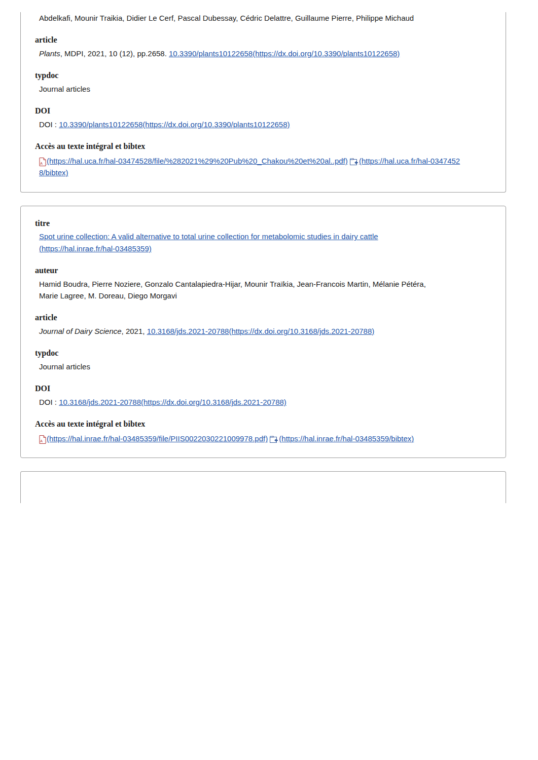Abdelkafi, Mounir Traikia, Didier Le Cerf, Pascal Dubessay, Cédric Delattre, Guillaume Pierre, Philippe Michaud
article
Plants, MDPI, 2021, 10 (12), pp.2658. 10.3390/plants10122658(https://dx.doi.org/10.3390/plants10122658)
typdoc
Journal articles
DOI
DOI : 10.3390/plants10122658(https://dx.doi.org/10.3390/plants10122658)
Accès au texte intégral et bibtex
A (https://hal.uca.fr/hal-03474528/file/%282021%29%20Pub%20_Chakou%20et%20al..pdf) Bib (https://hal.uca.fr/hal-03474528/bibtex)
titre
Spot urine collection: A valid alternative to total urine collection for metabolomic studies in dairy cattle(https://hal.inrae.fr/hal-03485359)
auteur
Hamid Boudra, Pierre Noziere, Gonzalo Cantalapiedra-Hijar, Mounir Traïkia, Jean-Francois Martin, Mélanie Pétéra, Marie Lagree, M. Doreau, Diego Morgavi
article
Journal of Dairy Science, 2021, 10.3168/jds.2021-20788(https://dx.doi.org/10.3168/jds.2021-20788)
typdoc
Journal articles
DOI
DOI : 10.3168/jds.2021-20788(https://dx.doi.org/10.3168/jds.2021-20788)
Accès au texte intégral et bibtex
A (https://hal.inrae.fr/hal-03485359/file/PIIS0022030221009978.pdf) Bib (https://hal.inrae.fr/hal-03485359/bibtex)